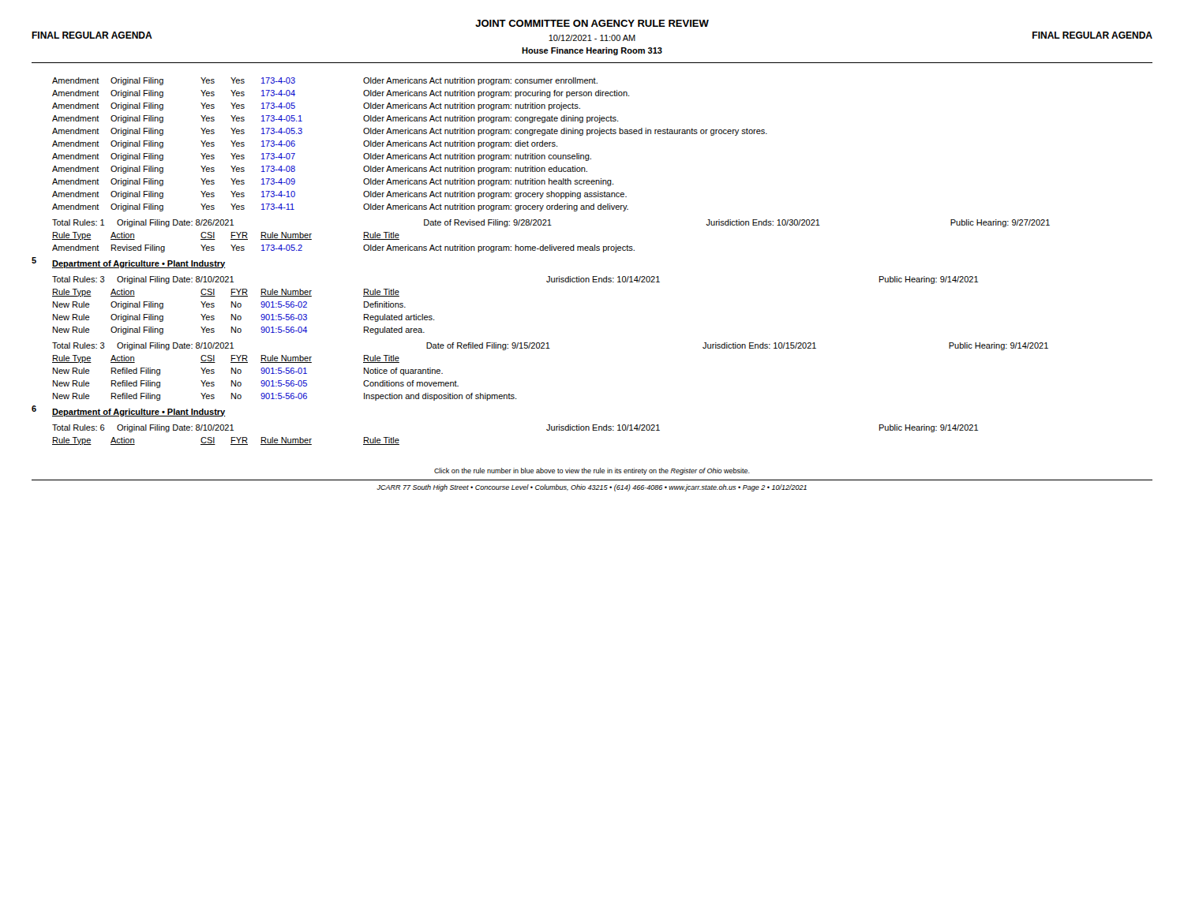JOINT COMMITTEE ON AGENCY RULE REVIEW
10/12/2021 - 11:00 AM
House Finance Hearing Room 313
FINAL REGULAR AGENDA
FINAL REGULAR AGENDA
| | Amendment | Original Filing | Yes | Yes | 173-4-03 | Older Americans Act nutrition program: consumer enrollment. |
| | Amendment | Original Filing | Yes | Yes | 173-4-04 | Older Americans Act nutrition program: procuring for person direction. |
| | Amendment | Original Filing | Yes | Yes | 173-4-05 | Older Americans Act nutrition program: nutrition projects. |
| | Amendment | Original Filing | Yes | Yes | 173-4-05.1 | Older Americans Act nutrition program: congregate dining projects. |
| | Amendment | Original Filing | Yes | Yes | 173-4-05.3 | Older Americans Act nutrition program: congregate dining projects based in restaurants or grocery stores. |
| | Amendment | Original Filing | Yes | Yes | 173-4-06 | Older Americans Act nutrition program: diet orders. |
| | Amendment | Original Filing | Yes | Yes | 173-4-07 | Older Americans Act nutrition program: nutrition counseling. |
| | Amendment | Original Filing | Yes | Yes | 173-4-08 | Older Americans Act nutrition program: nutrition education. |
| | Amendment | Original Filing | Yes | Yes | 173-4-09 | Older Americans Act nutrition program: nutrition health screening. |
| | Amendment | Original Filing | Yes | Yes | 173-4-10 | Older Americans Act nutrition program: grocery shopping assistance. |
| | Amendment | Original Filing | Yes | Yes | 173-4-11 | Older Americans Act nutrition program: grocery ordering and delivery. |
| | Total Rules: 1 Original Filing Date: 8/26/2021 | Date of Revised Filing: 9/28/2021 | Jurisdiction Ends: 10/30/2021 | Public Hearing: 9/27/2021 |
| | Rule Type | Action | CSI | FYR | Rule Number | Rule Title |
| | Amendment | Revised Filing | Yes | Yes | 173-4-05.2 | Older Americans Act nutrition program: home-delivered meals projects. |
| 5 | Department of Agriculture • Plant Industry |
| | Total Rules: 3 Original Filing Date: 8/10/2021 | Jurisdiction Ends: 10/14/2021 | Public Hearing: 9/14/2021 |
| | Rule Type | Action | CSI | FYR | Rule Number | Rule Title |
| | New Rule | Original Filing | Yes | No | 901:5-56-02 | Definitions. |
| | New Rule | Original Filing | Yes | No | 901:5-56-03 | Regulated articles. |
| | New Rule | Original Filing | Yes | No | 901:5-56-04 | Regulated area. |
| | Total Rules: 3 Original Filing Date: 8/10/2021 | Date of Refiled Filing: 9/15/2021 | Jurisdiction Ends: 10/15/2021 | Public Hearing: 9/14/2021 |
| | Rule Type | Action | CSI | FYR | Rule Number | Rule Title |
| | New Rule | Refiled Filing | Yes | No | 901:5-56-01 | Notice of quarantine. |
| | New Rule | Refiled Filing | Yes | No | 901:5-56-05 | Conditions of movement. |
| | New Rule | Refiled Filing | Yes | No | 901:5-56-06 | Inspection and disposition of shipments. |
| 6 | Department of Agriculture • Plant Industry |
| | Total Rules: 6 Original Filing Date: 8/10/2021 | Jurisdiction Ends: 10/14/2021 | Public Hearing: 9/14/2021 |
| | Rule Type | Action | CSI | FYR | Rule Number | Rule Title |
Click on the rule number in blue above to view the rule in its entirety on the Register of Ohio website.
JCARR 77 South High Street • Concourse Level • Columbus, Ohio 43215 • (614) 466-4086 • www.jcarr.state.oh.us • Page 2 • 10/12/2021